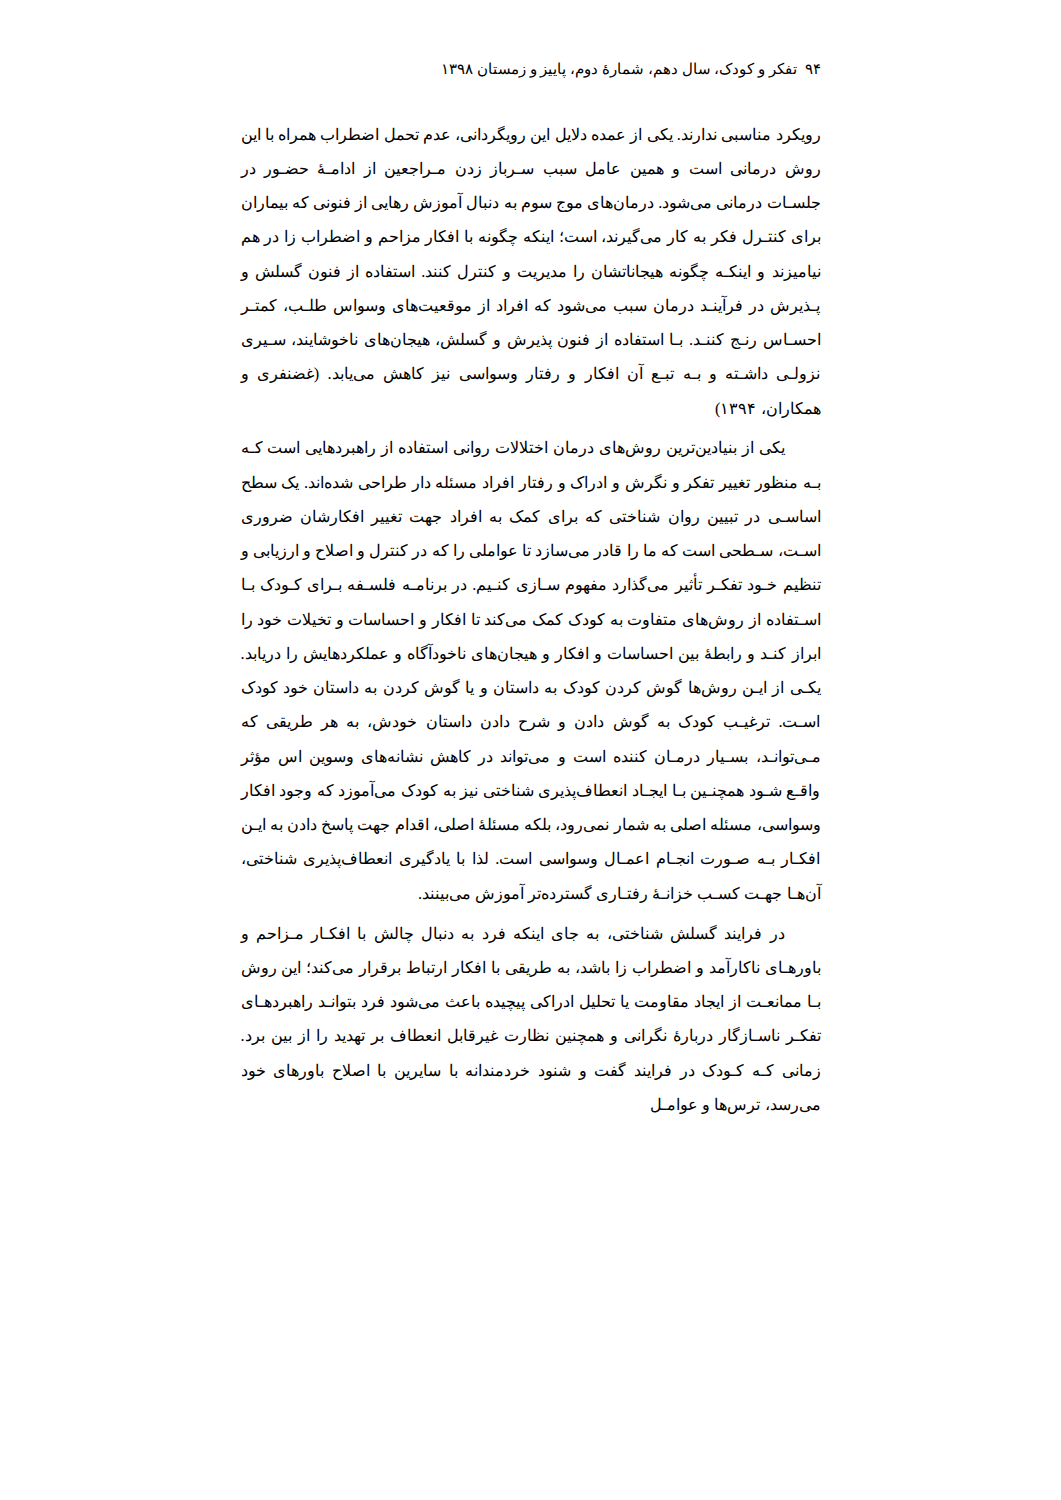۹۴ تفکر و کودک، سال دهم، شمارهٔ دوم، پاییز و زمستان ۱۳۹۸
رویکرد مناسبی ندارند. یکی از عمده دلایل این رویگردانی، عدم تحمل اضطراب همراه با این روش درمانی است و همین عامل سبب سـرباز زدن مـراجعین از ادامـهٔ حضـور در جلسـات درمانی می‌شود. درمان‌های موج سوم به دنبال آموزش رهایی از فنونی که بیماران برای کنتـرل فکر به کار می‌گیرند، است؛ اینکه چگونه با افکار مزاحم و اضطراب زا در هم نیامیزند و اینکـه چگونه هیجاناتشان را مدیریت و کنترل کنند. استفاده از فنون گسلش و پـذیرش در فرآینـد درمان سبب می‌شود که افراد از موقعیت‌های وسواس طلـب، کمتـر احسـاس رنـج کننـد. بـا استفاده از فنون پذیرش و گسلش، هیجان‌های ناخوشایند، سـیری نزولـی داشـته و بـه تبـع آن افکار و رفتار وسواسی نیز کاهش می‌یابد. (غضنفری و همکاران، ۱۳۹۴)
یکی از بنیادین‌ترین روش‌های درمان اختلالات روانی استفاده از راهبردهایی است کـه بـه منظور تغییر تفکر و نگرش و ادراک و رفتار افراد مسئله دار طراحی شده‌اند. یک سطح اساسـی در تبیین روان شناختی که برای کمک به افراد جهت تغییر افکارشان ضروری اسـت، سـطحی است که ما را قادر می‌سازد تا عواملی را که در کنترل و اصلاح و ارزیابی و تنظیم خـود تفکـر تأثیر می‌گذارد مفهوم سـازی کنـیم. در برنامـه فلسـفه بـرای کـودک بـا اسـتفاده از روش‌های متفاوت به کودک کمک می‌کند تا افکار و احساسات و تخیلات خود را ابراز کنـد و رابطهٔ بین احساسات و افکار و هیجان‌های ناخودآگاه و عملکردهایش را دریابد. یکـی از ایـن روش‌ها گوش کردن کودک به داستان و یا گوش کردن به داستان خود کودک اسـت. ترغیـب کودک به گوش دادن و شرح دادن داستان خودش، به هر طریقی که مـی‌توانـد، بسـیار درمـان کننده است و می‌تواند در کاهش نشانه‌های وسوین اس مؤثر واقـع شـود همچنـین بـا ایجـاد انعطاف‌پذیری شناختی نیز به کودک می‌آموزد که وجود افکار وسواسی، مسئله اصلی به شمار نمی‌رود، بلکه مسئلهٔ اصلی، اقدام جهت پاسخ دادن به ایـن افکـار بـه صـورت انجـام اعمـال وسواسی است. لذا با یادگیری انعطاف‌پذیری شناختی، آن‌هـا جهـت کسـب خزانـهٔ رفتـاری گسترده‌تر آموزش می‌بینند.
در فرایند گسلش شناختی، به جای اینکه فرد به دنبال چالش با افکـار مـزاحم و باورهـای ناکارآمد و اضطراب زا باشد، به طریقی با افکار ارتباط برقرار می‌کند؛ این روش بـا ممانعـت از ایجاد مقاومت یا تحلیل ادراکی پیچیده باعث می‌شود فرد بتوانـد راهبردهـای تفکـر ناسـازگار دربارهٔ نگرانی و همچنین نظارت غیرقابل انعطاف بر تهدید را از بین برد. زمانی کـه کـودک در فرایند گفت و شنود خردمندانه با سایرین با اصلاح باورهای خود می‌رسد، ترس‌ها و عوامـل